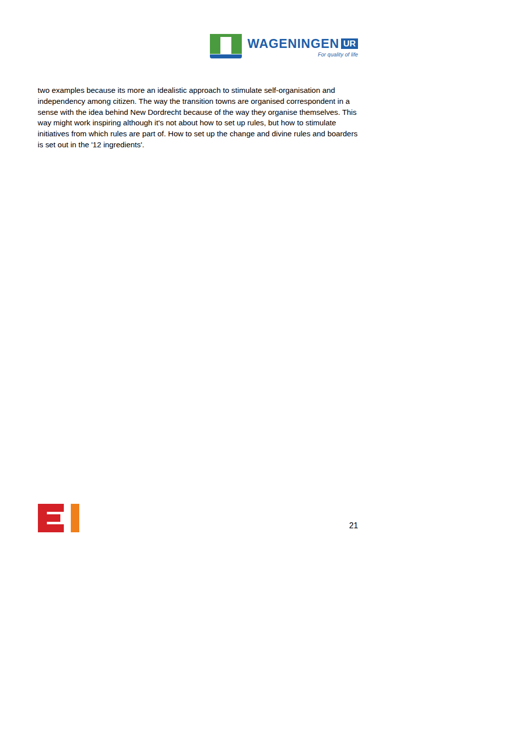WAGENINGEN UR
For quality of life
two examples because its more an idealistic approach to stimulate self-organisation and independency among citizen. The way the transition towns are organised correspondent in a sense with the idea behind New Dordrecht because of the way they organise themselves. This way might work inspiring although it's not about how to set up rules, but how to stimulate initiatives from which rules are part of. How to set up the change and divine rules and boarders is set out in the '12 ingredients'.
21